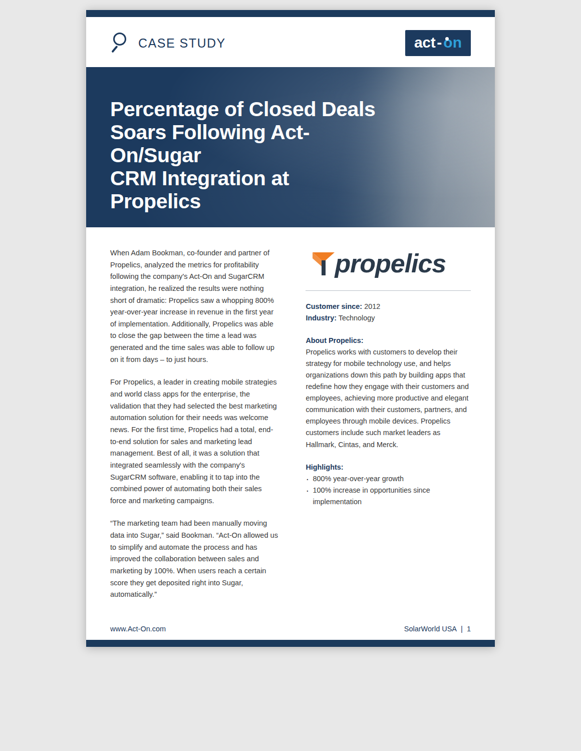Case Study
act-on
Percentage of Closed Deals
Soars Following Act-On/Sugar
CRM Integration at Propelics
When Adam Bookman, co-founder and partner of Propelics, analyzed the metrics for profitability following the company's Act-On and SugarCRM integration, he realized the results were nothing short of dramatic: Propelics saw a whopping 800% year-over-year increase in revenue in the first year of implementation. Additionally, Propelics was able to close the gap between the time a lead was generated and the time sales was able to follow up on it from days – to just hours.
For Propelics, a leader in creating mobile strategies and world class apps for the enterprise, the validation that they had selected the best marketing automation solution for their needs was welcome news. For the first time, Propelics had a total, end-to-end solution for sales and marketing lead management. Best of all, it was a solution that integrated seamlessly with the company's SugarCRM software, enabling it to tap into the combined power of automating both their sales force and marketing campaigns.
“The marketing team had been manually moving data into Sugar,” said Bookman. “Act-On allowed us to simplify and automate the process and has improved the collaboration between sales and marketing by 100%. When users reach a certain score they get deposited right into Sugar, automatically.”
propelics
Customer since: 2012
Industry: Technology
About Propelics:
Propelics works with customers to develop their strategy for mobile technology use, and helps organizations down this path by building apps that redefine how they engage with their customers and employees, achieving more productive and elegant communication with their customers, partners, and employees through mobile devices. Propelics customers include such market leaders as Hallmark, Cintas, and Merck.
Highlights:
800% year-over-year growth
100% increase in opportunities since implementation
www.Act-On.com SolarWorld USA | 1